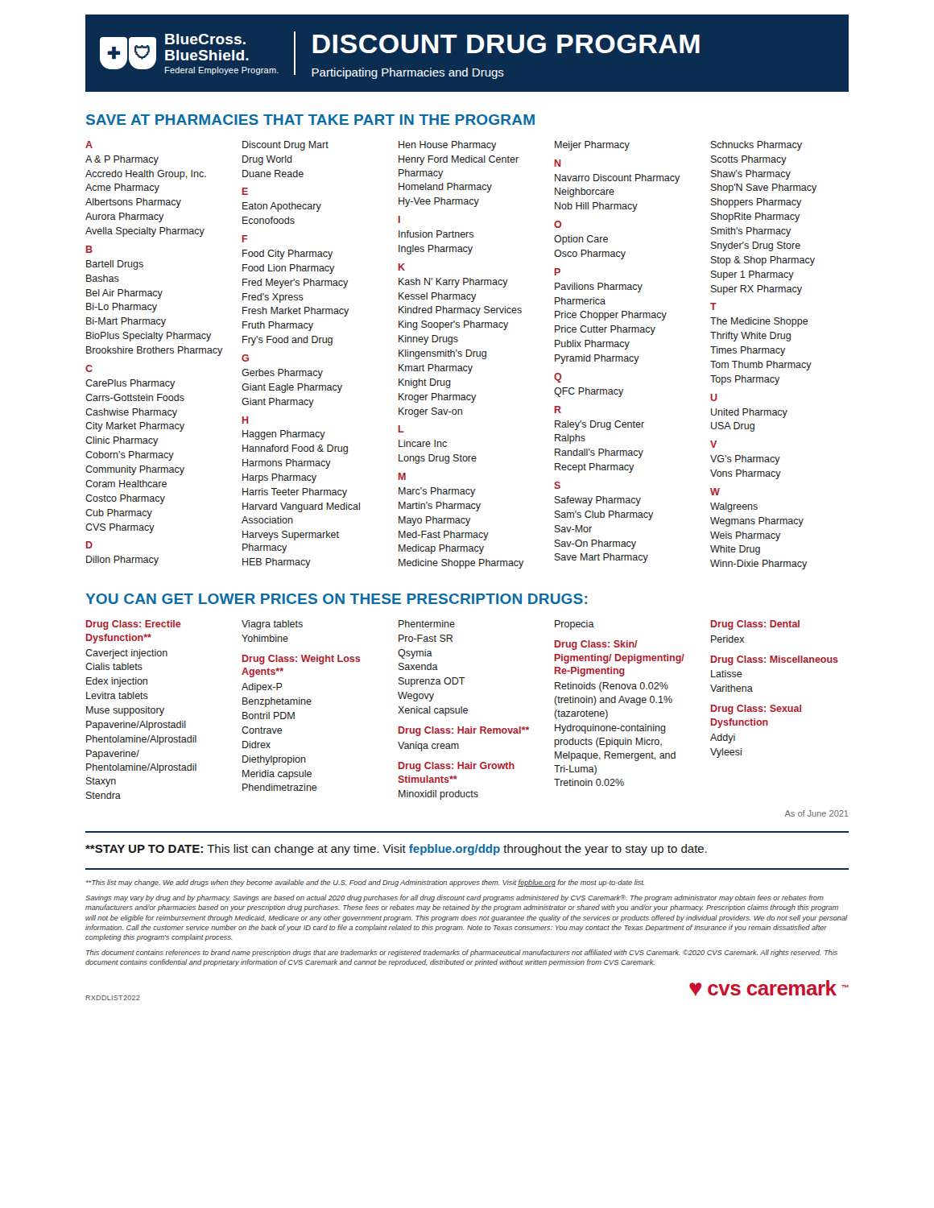BlueCross. BlueShield. Federal Employee Program.
Discount Drug Program
Participating Pharmacies and Drugs
Save at pharmacies that take part in the program
A
A & P Pharmacy
Accredo Health Group, Inc.
Acme Pharmacy
Albertsons Pharmacy
Aurora Pharmacy
Avella Specialty Pharmacy
B
Bartell Drugs
Bashas
Bel Air Pharmacy
Bi-Lo Pharmacy
Bi-Mart Pharmacy
BioPlus Specialty Pharmacy
Brookshire Brothers Pharmacy
C
CarePlus Pharmacy
Carrs-Gottstein Foods
Cashwise Pharmacy
City Market Pharmacy
Clinic Pharmacy
Coborn's Pharmacy
Community Pharmacy
Coram Healthcare
Costco Pharmacy
Cub Pharmacy
CVS Pharmacy
D
Dillon Pharmacy
Discount Drug Mart
Drug World
Duane Reade
E
Eaton Apothecary
Econofoods
F
Food City Pharmacy
Food Lion Pharmacy
Fred Meyer's Pharmacy
Fred's Xpress
Fresh Market Pharmacy
Fruth Pharmacy
Fry's Food and Drug
G
Gerbes Pharmacy
Giant Eagle Pharmacy
Giant Pharmacy
H
Haggen Pharmacy
Hannaford Food & Drug
Harmons Pharmacy
Harps Pharmacy
Harris Teeter Pharmacy
Harvard Vanguard Medical Association
Harveys Supermarket Pharmacy
HEB Pharmacy
Hen House Pharmacy
Henry Ford Medical Center Pharmacy
Homeland Pharmacy
Hy-Vee Pharmacy
I
Infusion Partners
Ingles Pharmacy
K
Kash N' Karry Pharmacy
Kessel Pharmacy
Kindred Pharmacy Services
King Sooper's Pharmacy
Kinney Drugs
Klingensmith's Drug
Kmart Pharmacy
Knight Drug
Kroger Pharmacy
Kroger Sav-on
L
Lincare Inc
Longs Drug Store
M
Marc's Pharmacy
Martin's Pharmacy
Mayo Pharmacy
Med-Fast Pharmacy
Medicap Pharmacy
Medicine Shoppe Pharmacy
Meijer Pharmacy
N
Navarro Discount Pharmacy
Neighborcare
Nob Hill Pharmacy
O
Option Care
Osco Pharmacy
P
Pavilions Pharmacy
Pharmerica
Price Chopper Pharmacy
Price Cutter Pharmacy
Publix Pharmacy
Pyramid Pharmacy
Q
QFC Pharmacy
R
Raley's Drug Center
Ralphs
Randall's Pharmacy
Recept Pharmacy
S
Safeway Pharmacy
Sam's Club Pharmacy
Sav-Mor
Sav-On Pharmacy
Save Mart Pharmacy
Schnucks Pharmacy
Scotts Pharmacy
Shaw's Pharmacy
Shop'N Save Pharmacy
Shoppers Pharmacy
ShopRite Pharmacy
Smith's Pharmacy
Snyder's Drug Store
Stop & Shop Pharmacy
Super 1 Pharmacy
Super RX Pharmacy
T
The Medicine Shoppe
Thrifty White Drug
Times Pharmacy
Tom Thumb Pharmacy
Tops Pharmacy
U
United Pharmacy
USA Drug
V
VG's Pharmacy
Vons Pharmacy
W
Walgreens
Wegmans Pharmacy
Weis Pharmacy
White Drug
Winn-Dixie Pharmacy
You can get lower prices on these prescription drugs:
Drug Class: Erectile Dysfunction**
Caverject injection
Cialis tablets
Edex injection
Levitra tablets
Muse suppository
Papaverine/Alprostadil
Phentolamine/Alprostadil
Papaverine/ Phentolamine/Alprostadil
Staxyn
Stendra
Viagra tablets
Yohimbine
Drug Class: Weight Loss Agents**
Adipex-P
Benzphetamine
Bontril PDM
Contrave
Didrex
Diethylpropion
Meridia capsule
Phendimetrazine
Phentermine
Pro-Fast SR
Qsymia
Saxenda
Suprenza ODT
Wegovy
Xenical capsule
Drug Class: Hair Removal**
Vaniqa cream
Drug Class: Hair Growth Stimulants**
Minoxidil products
Propecia
Drug Class: Skin/ Pigmenting/ Depigmenting/ Re-Pigmenting
Retinoids (Renova 0.02% (tretinoin) and Avage 0.1% (tazarotene)
Hydroquinone-containing products (Epiquin Micro, Melpaque, Remergent, and Tri-Luma)
Tretinoin 0.02%
Drug Class: Dental
Peridex
Drug Class: Miscellaneous
Latisse
Varithena
Drug Class: Sexual Dysfunction
Addyi
Vyleesi
As of June 2021
**STAY UP TO DATE: This list can change at any time. Visit fepblue.org/ddp throughout the year to stay up to date.
**This list may change. We add drugs when they become available and the U.S. Food and Drug Administration approves them. Visit fepblue.org for the most up-to-date list.
Savings may vary by drug and by pharmacy. Savings are based on actual 2020 drug purchases for all drug discount card programs administered by CVS Caremark®. The program administrator may obtain fees or rebates from manufacturers and/or pharmacies based on your prescription drug purchases. These fees or rebates may be retained by the program administrator or shared with you and/or your pharmacy. Prescription claims through this program will not be eligible for reimbursement through Medicaid, Medicare or any other government program. This program does not guarantee the quality of the services or products offered by individual providers. We do not sell your personal information. Call the customer service number on the back of your ID card to file a complaint related to this program. Note to Texas consumers: You may contact the Texas Department of Insurance if you remain dissatisfied after completing this program's complaint process.
This document contains references to brand name prescription drugs that are trademarks or registered trademarks of pharmaceutical manufacturers not affiliated with CVS Caremark. ©2020 CVS Caremark. All rights reserved. This document contains confidential and proprietary information of CVS Caremark and cannot be reproduced, distributed or printed without written permission from CVS Caremark.
RXDDLIST2022
♥ cvs caremark™